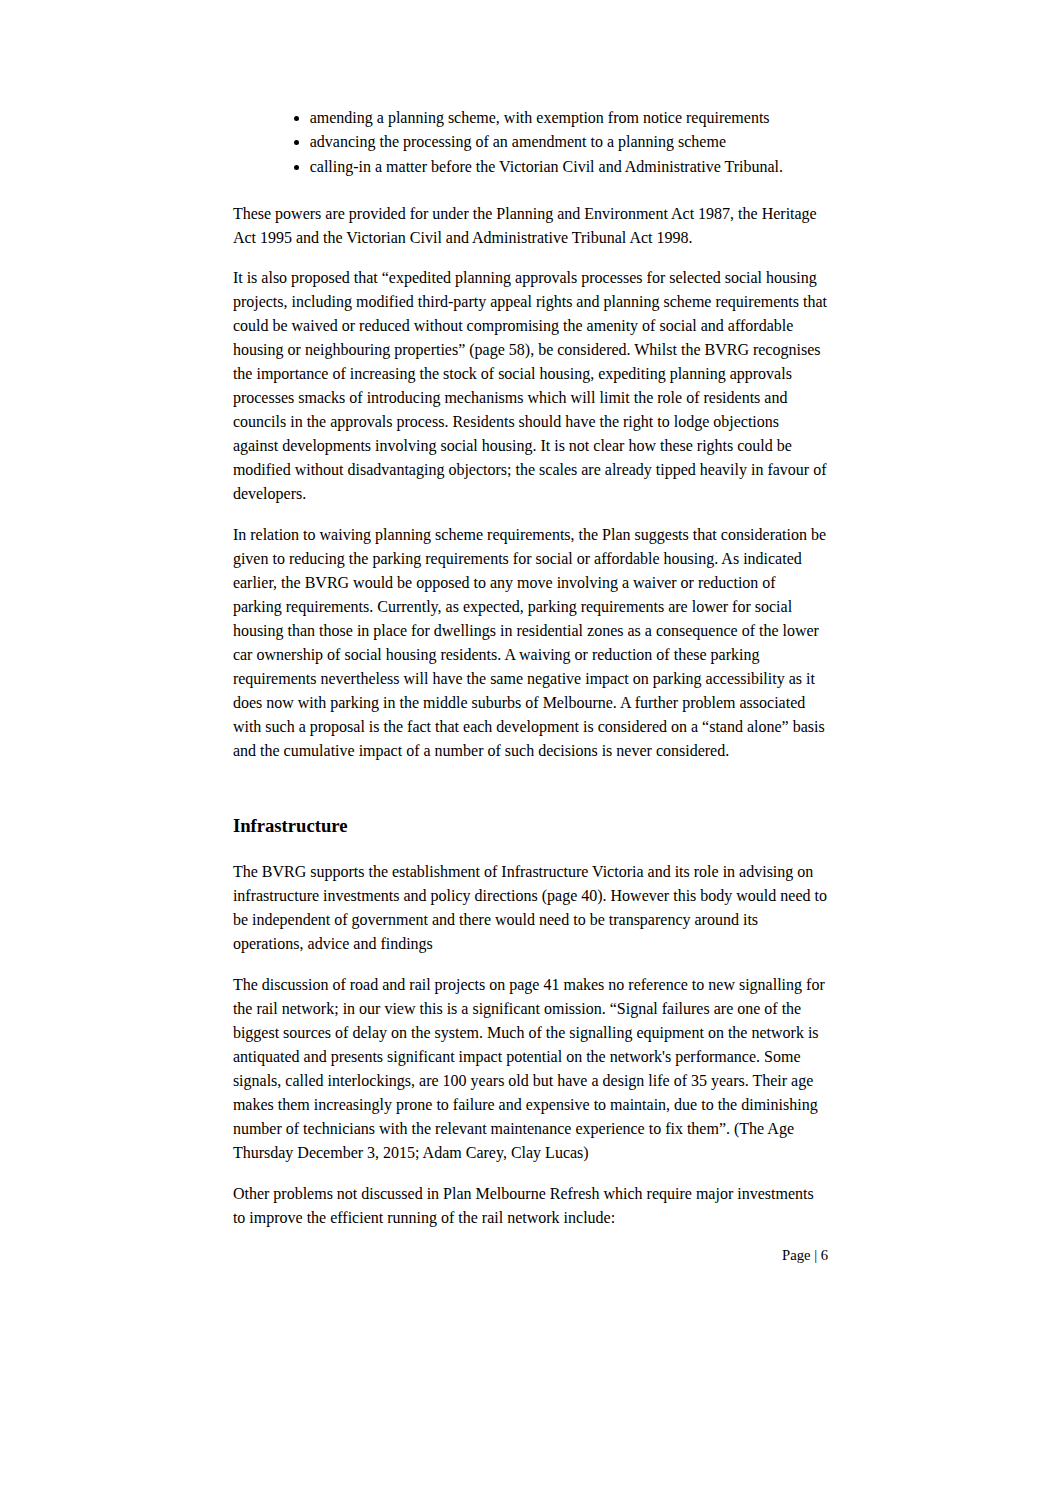amending a planning scheme, with exemption from notice requirements
advancing the processing of an amendment to a planning scheme
calling-in a matter before the Victorian Civil and Administrative Tribunal.
These powers are provided for under the Planning and Environment Act 1987, the Heritage Act 1995 and the Victorian Civil and Administrative Tribunal Act 1998.
It is also proposed that “expedited planning approvals processes for selected social housing projects, including modified third-party appeal rights and planning scheme requirements that could be waived or reduced without compromising the amenity of social and affordable housing or neighbouring properties” (page 58), be considered. Whilst the BVRG recognises the importance of increasing the stock of social housing, expediting planning approvals processes smacks of introducing mechanisms which will limit the role of residents and councils in the approvals process. Residents should have the right to lodge objections against developments involving social housing. It is not clear how these rights could be modified without disadvantaging objectors; the scales are already tipped heavily in favour of developers.
In relation to waiving planning scheme requirements, the Plan suggests that consideration be given to reducing the parking requirements for social or affordable housing. As indicated earlier, the BVRG would be opposed to any move involving a waiver or reduction of parking requirements. Currently, as expected, parking requirements are lower for social housing than those in place for dwellings in residential zones as a consequence of the lower car ownership of social housing residents. A waiving or reduction of these parking requirements nevertheless will have the same negative impact on parking accessibility as it does now with parking in the middle suburbs of Melbourne. A further problem associated with such a proposal is the fact that each development is considered on a “stand alone” basis and the cumulative impact of a number of such decisions is never considered.
Infrastructure
The BVRG supports the establishment of Infrastructure Victoria and its role in advising on infrastructure investments and policy directions (page 40). However this body would need to be independent of government and there would need to be transparency around its operations, advice and findings
The discussion of road and rail projects on page 41 makes no reference to new signalling for the rail network; in our view this is a significant omission. “Signal failures are one of the biggest sources of delay on the system. Much of the signalling equipment on the network is antiquated and presents significant impact potential on the network's performance. Some signals, called interlockings, are 100 years old but have a design life of 35 years. Their age makes them increasingly prone to failure and expensive to maintain, due to the diminishing number of technicians with the relevant maintenance experience to fix them”. (The Age Thursday December 3, 2015; Adam Carey, Clay Lucas)
Other problems not discussed in Plan Melbourne Refresh which require major investments to improve the efficient running of the rail network include:
Page | 6